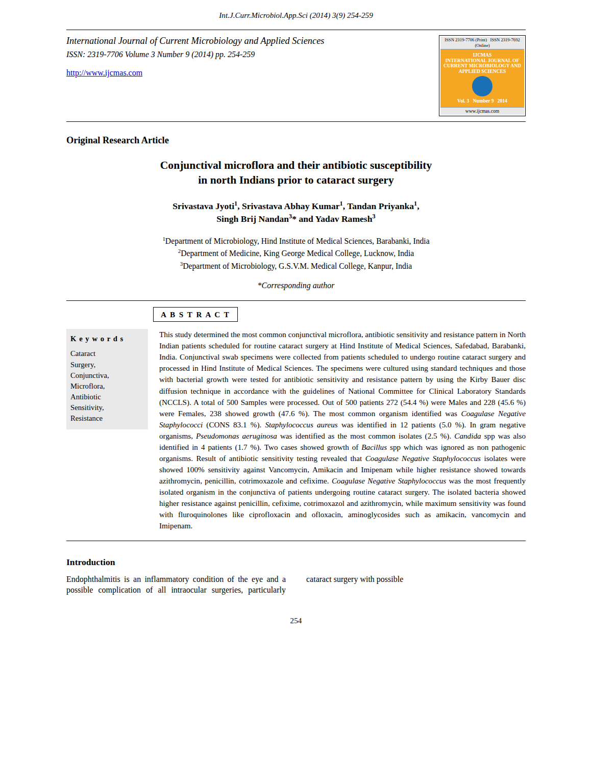Int.J.Curr.Microbiol.App.Sci (2014) 3(9) 254-259
International Journal of Current Microbiology and Applied Sciences
ISSN: 2319-7706 Volume 3 Number 9 (2014) pp. 254-259
http://www.ijcmas.com
ISSN 2319-7706 (Print) ISSN 2319-7692 (Online)
IJCMAS
INTERNATIONAL JOURNAL OF
CURRENT MICROBIOLOGY AND
APPLIED SCIENCES
Vol. 3 Number 9 2014
www.ijcmas.com
Original Research Article
Conjunctival microflora and their antibiotic susceptibility
in north Indians prior to cataract surgery
Srivastava Jyoti1, Srivastava Abhay Kumar1, Tandan Priyanka1,
Singh Brij Nandan3* and Yadav Ramesh3
1Department of Microbiology, Hind Institute of Medical Sciences, Barabanki, India
2Department of Medicine, King George Medical College, Lucknow, India
3Department of Microbiology, G.S.V.M. Medical College, Kanpur, India
*Corresponding author
A B S T R A C T
K e y w o r d s
Cataract
Surgery,
Conjunctiva,
Microflora,
Antibiotic
Sensitivity,
Resistance
This study determined the most common conjunctival microflora, antibiotic sensitivity and resistance pattern in North Indian patients scheduled for routine cataract surgery at Hind Institute of Medical Sciences, Safedabad, Barabanki, India. Conjunctival swab specimens were collected from patients scheduled to undergo routine cataract surgery and processed in Hind Institute of Medical Sciences. The specimens were cultured using standard techniques and those with bacterial growth were tested for antibiotic sensitivity and resistance pattern by using the Kirby Bauer disc diffusion technique in accordance with the guidelines of National Committee for Clinical Laboratory Standards (NCCLS). A total of 500 Samples were processed. Out of 500 patients 272 (54.4 %) were Males and 228 (45.6 %) were Females, 238 showed growth (47.6 %). The most common organism identified was Coagulase Negative Staphylococci (CONS 83.1 %). Staphylococcus aureus was identified in 12 patients (5.0 %). In gram negative organisms, Pseudomonas aeruginosa was identified as the most common isolates (2.5 %). Candida spp was also identified in 4 patients (1.7 %). Two cases showed growth of Bacillus spp which was ignored as non pathogenic organisms. Result of antibiotic sensitivity testing revealed that Coagulase Negative Staphylococcus isolates were showed 100% sensitivity against Vancomycin, Amikacin and Imipenam while higher resistance showed towards azithromycin, penicillin, cotrimoxazole and cefixime. Coagulase Negative Staphylococcus was the most frequently isolated organism in the conjunctiva of patients undergoing routine cataract surgery. The isolated bacteria showed higher resistance against penicillin, cefixime, cotrimoxazol and azithromycin, while maximum sensitivity was found with fluroquinolones like ciprofloxacin and ofloxacin, aminoglycosides such as amikacin, vancomycin and Imipenam.
Introduction
Endophthalmitis is an inflammatory condition of the eye and a possible complication of all intraocular surgeries, particularly cataract surgery with possible
254